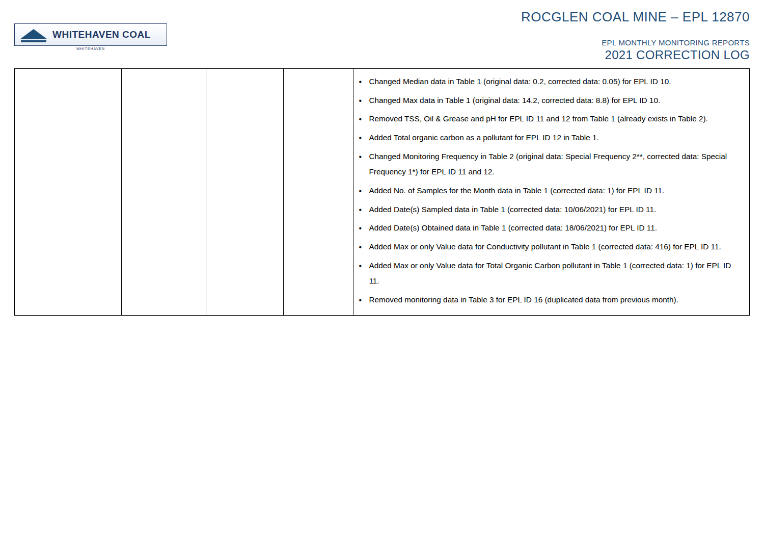WHITEHAVEN COAL
WHITEHAVEN
ROCGLEN COAL MINE – EPL 12870
EPL MONTHLY MONITORING REPORTS
2021 CORRECTION LOG
| | | | | Changed Median data in Table 1 (original data: 0.2, corrected data: 0.05) for EPL ID 10. Changed Max data in Table 1 (original data: 14.2, corrected data: 8.8) for EPL ID 10. Removed TSS, Oil & Grease and pH for EPL ID 11 and 12 from Table 1 (already exists in Table 2). Added Total organic carbon as a pollutant for EPL ID 12 in Table 1. Changed Monitoring Frequency in Table 2 (original data: Special Frequency 2**, corrected data: Special Frequency 1*) for EPL ID 11 and 12. Added No. of Samples for the Month data in Table 1 (corrected data: 1) for EPL ID 11. Added Date(s) Sampled data in Table 1 (corrected data: 10/06/2021) for EPL ID 11. Added Date(s) Obtained data in Table 1 (corrected data: 18/06/2021) for EPL ID 11. Added Max or only Value data for Conductivity pollutant in Table 1 (corrected data: 416) for EPL ID 11. Added Max or only Value data for Total Organic Carbon pollutant in Table 1 (corrected data: 1) for EPL ID 11. Removed monitoring data in Table 3 for EPL ID 16 (duplicated data from previous month). |